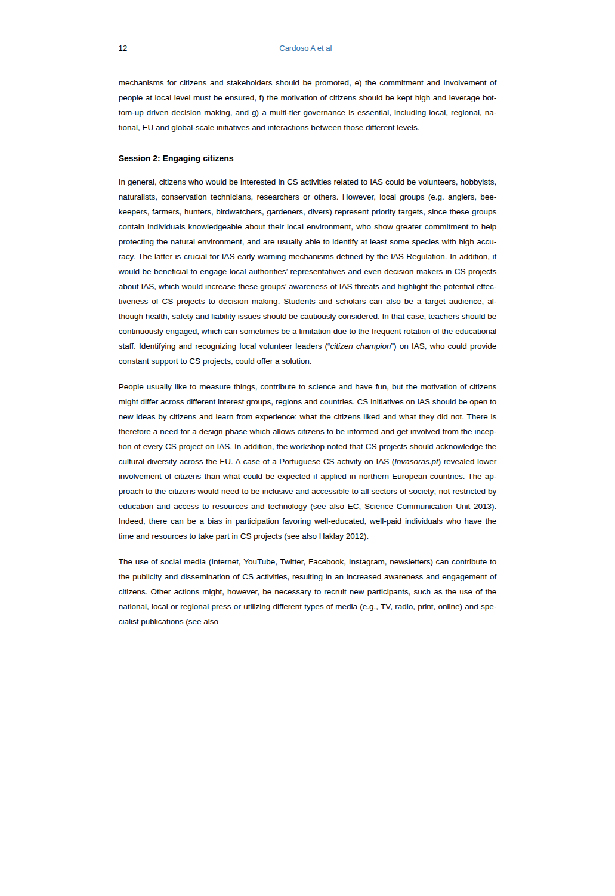12 Cardoso A et al
mechanisms for citizens and stakeholders should be promoted, e) the commitment and involvement of people at local level must be ensured, f) the motivation of citizens should be kept high and leverage bottom-up driven decision making, and g) a multi-tier governance is essential, including local, regional, national, EU and global-scale initiatives and interactions between those different levels.
Session 2: Engaging citizens
In general, citizens who would be interested in CS activities related to IAS could be volunteers, hobbyists, naturalists, conservation technicians, researchers or others. However, local groups (e.g. anglers, beekeepers, farmers, hunters, birdwatchers, gardeners, divers) represent priority targets, since these groups contain individuals knowledgeable about their local environment, who show greater commitment to help protecting the natural environment, and are usually able to identify at least some species with high accuracy. The latter is crucial for IAS early warning mechanisms defined by the IAS Regulation. In addition, it would be beneficial to engage local authorities’ representatives and even decision makers in CS projects about IAS, which would increase these groups’ awareness of IAS threats and highlight the potential effectiveness of CS projects to decision making. Students and scholars can also be a target audience, although health, safety and liability issues should be cautiously considered. In that case, teachers should be continuously engaged, which can sometimes be a limitation due to the frequent rotation of the educational staff. Identifying and recognizing local volunteer leaders (“citizen champion”) on IAS, who could provide constant support to CS projects, could offer a solution.
People usually like to measure things, contribute to science and have fun, but the motivation of citizens might differ across different interest groups, regions and countries. CS initiatives on IAS should be open to new ideas by citizens and learn from experience: what the citizens liked and what they did not. There is therefore a need for a design phase which allows citizens to be informed and get involved from the inception of every CS project on IAS. In addition, the workshop noted that CS projects should acknowledge the cultural diversity across the EU. A case of a Portuguese CS activity on IAS (Invasoras.pt) revealed lower involvement of citizens than what could be expected if applied in northern European countries. The approach to the citizens would need to be inclusive and accessible to all sectors of society; not restricted by education and access to resources and technology (see also EC, Science Communication Unit 2013). Indeed, there can be a bias in participation favoring well-educated, well-paid individuals who have the time and resources to take part in CS projects (see also Haklay 2012).
The use of social media (Internet, YouTube, Twitter, Facebook, Instagram, newsletters) can contribute to the publicity and dissemination of CS activities, resulting in an increased awareness and engagement of citizens. Other actions might, however, be necessary to recruit new participants, such as the use of the national, local or regional press or utilizing different types of media (e.g., TV, radio, print, online) and specialist publications (see also